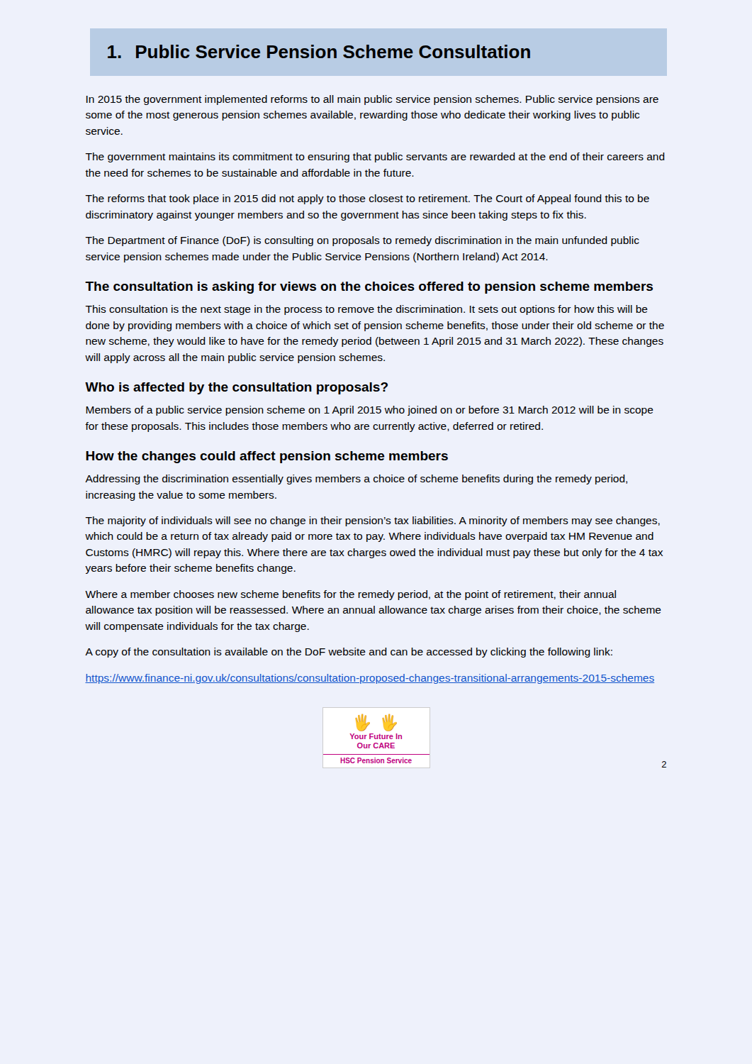1. Public Service Pension Scheme Consultation
In 2015 the government implemented reforms to all main public service pension schemes. Public service pensions are some of the most generous pension schemes available, rewarding those who dedicate their working lives to public service.
The government maintains its commitment to ensuring that public servants are rewarded at the end of their careers and the need for schemes to be sustainable and affordable in the future.
The reforms that took place in 2015 did not apply to those closest to retirement. The Court of Appeal found this to be discriminatory against younger members and so the government has since been taking steps to fix this.
The Department of Finance (DoF) is consulting on proposals to remedy discrimination in the main unfunded public service pension schemes made under the Public Service Pensions (Northern Ireland) Act 2014.
The consultation is asking for views on the choices offered to pension scheme members
This consultation is the next stage in the process to remove the discrimination. It sets out options for how this will be done by providing members with a choice of which set of pension scheme benefits, those under their old scheme or the new scheme, they would like to have for the remedy period (between 1 April 2015 and 31 March 2022). These changes will apply across all the main public service pension schemes.
Who is affected by the consultation proposals?
Members of a public service pension scheme on 1 April 2015 who joined on or before 31 March 2012 will be in scope for these proposals. This includes those members who are currently active, deferred or retired.
How the changes could affect pension scheme members
Addressing the discrimination essentially gives members a choice of scheme benefits during the remedy period, increasing the value to some members.
The majority of individuals will see no change in their pension’s tax liabilities. A minority of members may see changes, which could be a return of tax already paid or more tax to pay. Where individuals have overpaid tax HM Revenue and Customs (HMRC) will repay this. Where there are tax charges owed the individual must pay these but only for the 4 tax years before their scheme benefits change.
Where a member chooses new scheme benefits for the remedy period, at the point of retirement, their annual allowance tax position will be reassessed. Where an annual allowance tax charge arises from their choice, the scheme will compensate individuals for the tax charge.
A copy of the consultation is available on the DoF website and can be accessed by clicking the following link:
https://www.finance-ni.gov.uk/consultations/consultation-proposed-changes-transitional-arrangements-2015-schemes
🖐 🖐
Your Future In
Our CARE
HSC Pension Service
2